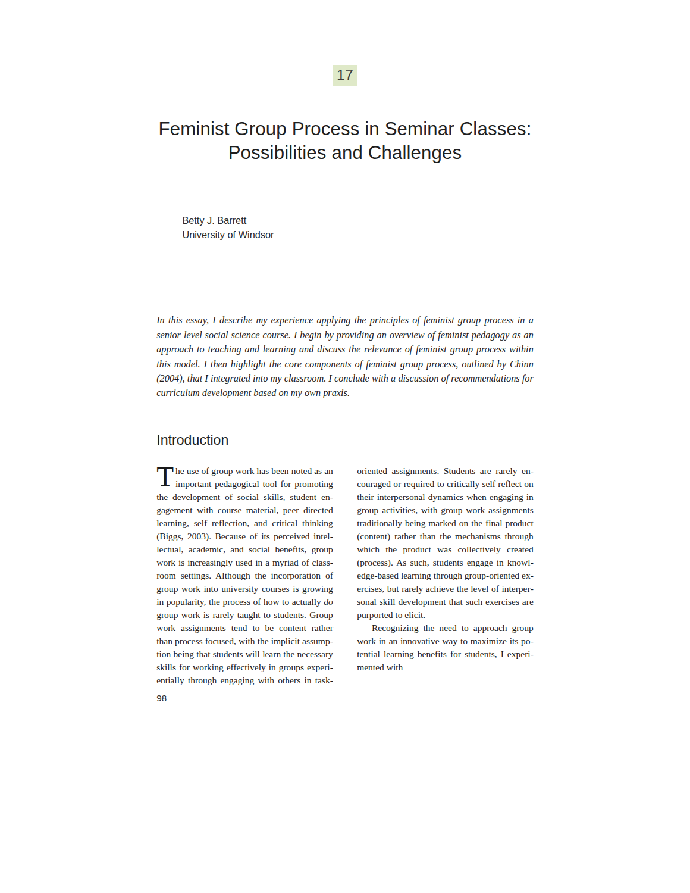17
Feminist Group Process in Seminar Classes:
Possibilities and Challenges
Betty J. Barrett University of Windsor
In this essay, I describe my experience applying the principles of feminist group process in a senior level social science course. I begin by providing an overview of feminist pedagogy as an approach to teaching and learning and discuss the relevance of feminist group process within this model. I then highlight the core components of feminist group process, outlined by Chinn (2004), that I integrated into my classroom. I conclude with a discussion of recommendations for curriculum development based on my own praxis.
Introduction
The use of group work has been noted as an important pedagogical tool for promoting the development of social skills, student engagement with course material, peer directed learning, self reflection, and critical thinking (Biggs, 2003). Because of its perceived intellectual, academic, and social benefits, group work is increasingly used in a myriad of classroom settings. Although the incorporation of group work into university courses is growing in popularity, the process of how to actually do group work is rarely taught to students. Group work assignments tend to be content rather than process focused, with the implicit assumption being that students will learn the necessary skills for working effectively in groups experientially through engaging with others in task-oriented assignments. Students are rarely encouraged or required to critically self reflect on their interpersonal dynamics when engaging in group activities, with group work assignments traditionally being marked on the final product (content) rather than the mechanisms through which the product was collectively created (process). As such, students engage in knowledge-based learning through group-oriented exercises, but rarely achieve the level of interpersonal skill development that such exercises are purported to elicit.
Recognizing the need to approach group work in an innovative way to maximize its potential learning benefits for students, I experimented with
98